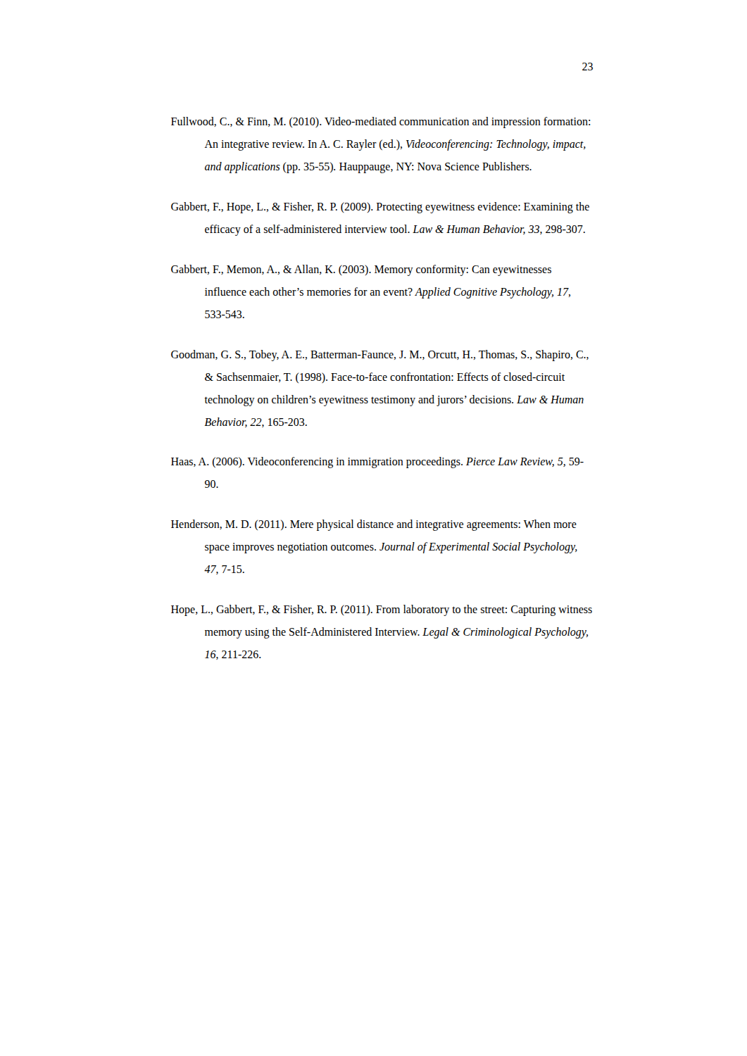23
Fullwood, C., & Finn, M. (2010). Video-mediated communication and impression formation: An integrative review. In A. C. Rayler (ed.), Videoconferencing: Technology, impact, and applications (pp. 35-55). Hauppauge, NY: Nova Science Publishers.
Gabbert, F., Hope, L., & Fisher, R. P. (2009). Protecting eyewitness evidence: Examining the efficacy of a self-administered interview tool. Law & Human Behavior, 33, 298-307.
Gabbert, F., Memon, A., & Allan, K. (2003). Memory conformity: Can eyewitnesses influence each other’s memories for an event? Applied Cognitive Psychology, 17, 533-543.
Goodman, G. S., Tobey, A. E., Batterman-Faunce, J. M., Orcutt, H., Thomas, S., Shapiro, C., & Sachsenmaier, T. (1998). Face-to-face confrontation: Effects of closed-circuit technology on children’s eyewitness testimony and jurors’ decisions. Law & Human Behavior, 22, 165-203.
Haas, A. (2006). Videoconferencing in immigration proceedings. Pierce Law Review, 5, 59-90.
Henderson, M. D. (2011). Mere physical distance and integrative agreements: When more space improves negotiation outcomes. Journal of Experimental Social Psychology, 47, 7-15.
Hope, L., Gabbert, F., & Fisher, R. P. (2011). From laboratory to the street: Capturing witness memory using the Self-Administered Interview. Legal & Criminological Psychology, 16, 211-226.